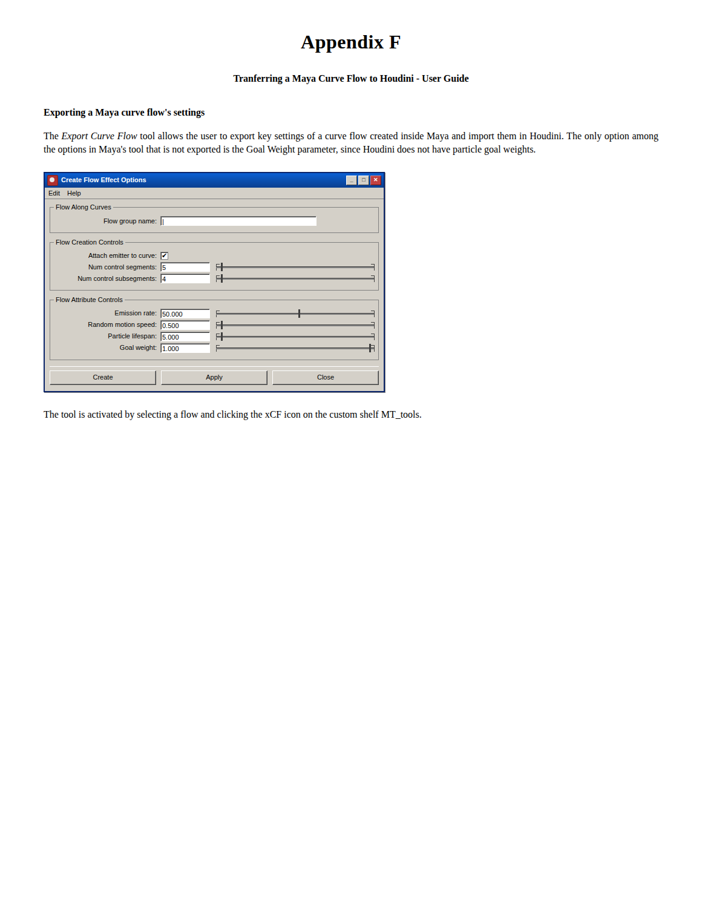Appendix F
Tranferring a Maya Curve Flow to Houdini - User Guide
Exporting a Maya curve flow's settings
The Export Curve Flow tool allows the user to export key settings of a curve flow created inside Maya and import them in Houdini. The only option among the options in Maya's tool that is not exported is the Goal Weight parameter, since Houdini does not have particle goal weights.
Create Flow Effect Options
_
□
✕
Edit Help
Flow Along Curves
Flow group name:
|
Flow Creation Controls
Attach emitter to curve:
Num control segments:
5
Num control subsegments:
4
Flow Attribute Controls
Emission rate:
50.000
Random motion speed:
0.500
Particle lifespan:
5.000
Goal weight:
1.000
Create
Apply
Close
The tool is activated by selecting a flow and clicking the xCF icon on the custom shelf MT_tools.